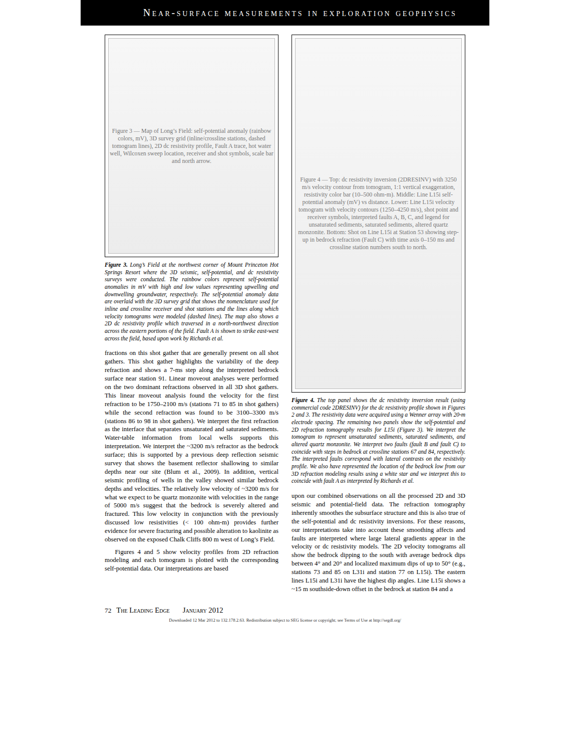Near-surface measurements in exploration geophysics
Figure 3 — Map of Long’s Field: self-potential anomaly (rainbow colors, mV), 3D survey grid (inline/crossline stations, dashed tomogram lines), 2D dc resistivity profile, Fault A trace, hot water well, Wilcoxen sweep location, receiver and shot symbols, scale bar and north arrow.
Figure 3. Long’s Field at the northwest corner of Mount Princeton Hot Springs Resort where the 3D seismic, self-potential, and dc resistivity surveys were conducted. The rainbow colors represent self-potential anomalies in mV with high and low values representing upwelling and downwelling groundwater, respectively. The self-potential anomaly data are overlaid with the 3D survey grid that shows the nomenclature used for inline and crossline receiver and shot stations and the lines along which velocity tomograms were modeled (dashed lines). The map also shows a 2D dc resistivity profile which traversed in a north-northwest direction across the eastern portions of the field. Fault A is shown to strike east-west across the field, based upon work by Richards et al.
fractions on this shot gather that are generally present on all shot gathers. This shot gather highlights the variability of the deep refraction and shows a 7-ms step along the interpreted bedrock surface near station 91. Linear moveout analyses were performed on the two dominant refractions observed in all 3D shot gathers. This linear moveout analysis found the velocity for the first refraction to be 1750–2100 m/s (stations 71 to 85 in shot gathers) while the second refraction was found to be 3100–3300 m/s (stations 86 to 98 in shot gathers). We interpret the first refraction as the interface that separates unsaturated and saturated sediments. Water-table information from local wells supports this interpretation. We interpret the ~3200 m/s refractor as the bedrock surface; this is supported by a previous deep reflection seismic survey that shows the basement reflector shallowing to similar depths near our site (Blum et al., 2009). In addition, vertical seismic profiling of wells in the valley showed similar bedrock depths and velocities. The relatively low velocity of ~3200 m/s for what we expect to be quartz monzonite with velocities in the range of 5000 m/s suggest that the bedrock is severely altered and fractured. This low velocity in conjunction with the previously discussed low resistivities (< 100 ohm-m) provides further evidence for severe fracturing and possible alteration to kaolinite as observed on the exposed Chalk Cliffs 800 m west of Long’s Field.
Figures 4 and 5 show velocity profiles from 2D refraction modeling and each tomogram is plotted with the corresponding self-potential data. Our interpretations are based
Figure 4 — Top: dc resistivity inversion (2DRESINV) with 3250 m/s velocity contour from tomogram, 1:1 vertical exaggeration, resistivity color bar (10–500 ohm-m). Middle: Line L15i self-potential anomaly (mV) vs distance. Lower: Line L15i velocity tomogram with velocity contours (1250–4250 m/s), shot point and receiver symbols, interpreted faults A, B, C, and legend for unsaturated sediments, saturated sediments, altered quartz monzonite. Bottom: Shot on Line L15i at Station 53 showing step-up in bedrock refraction (Fault C) with time axis 0–150 ms and crossline station numbers south to north.
Figure 4. The top panel shows the dc resistivity inversion result (using commercial code 2DRESINV) for the dc resistivity profile shown in Figures 2 and 3. The resistivity data were acquired using a Wenner array with 20-m electrode spacing. The remaining two panels show the self-potential and 2D refraction tomography results for L15i (Figure 3). We interpret the tomogram to represent unsaturated sediments, saturated sediments, and altered quartz monzonite. We interpret two faults (fault B and fault C) to coincide with steps in bedrock at crossline stations 67 and 84, respectively. The interpreted faults correspond with lateral contrasts on the resistivity profile. We also have represented the location of the bedrock low from our 3D refraction modeling results using a white star and we interpret this to coincide with fault A as interpreted by Richards et al.
upon our combined observations on all the processed 2D and 3D seismic and potential-field data. The refraction tomography inherently smoothes the subsurface structure and this is also true of the self-potential and dc resistivity inversions. For these reasons, our interpretations take into account these smoothing affects and faults are interpreted where large lateral gradients appear in the velocity or dc resistivity models. The 2D velocity tomograms all show the bedrock dipping to the south with average bedrock dips between 4° and 20° and localized maximum dips of up to 50° (e.g., stations 73 and 85 on L31i and station 77 on L15i). The eastern lines L15i and L31i have the highest dip angles. Line L15i shows a ~15 m southside-down offset in the bedrock at station 84 and a
72 The Leading Edge January 2012
Downloaded 12 Mar 2012 to 132.178.2.63. Redistribution subject to SEG license or copyright; see Terms of Use at http://segdl.org/